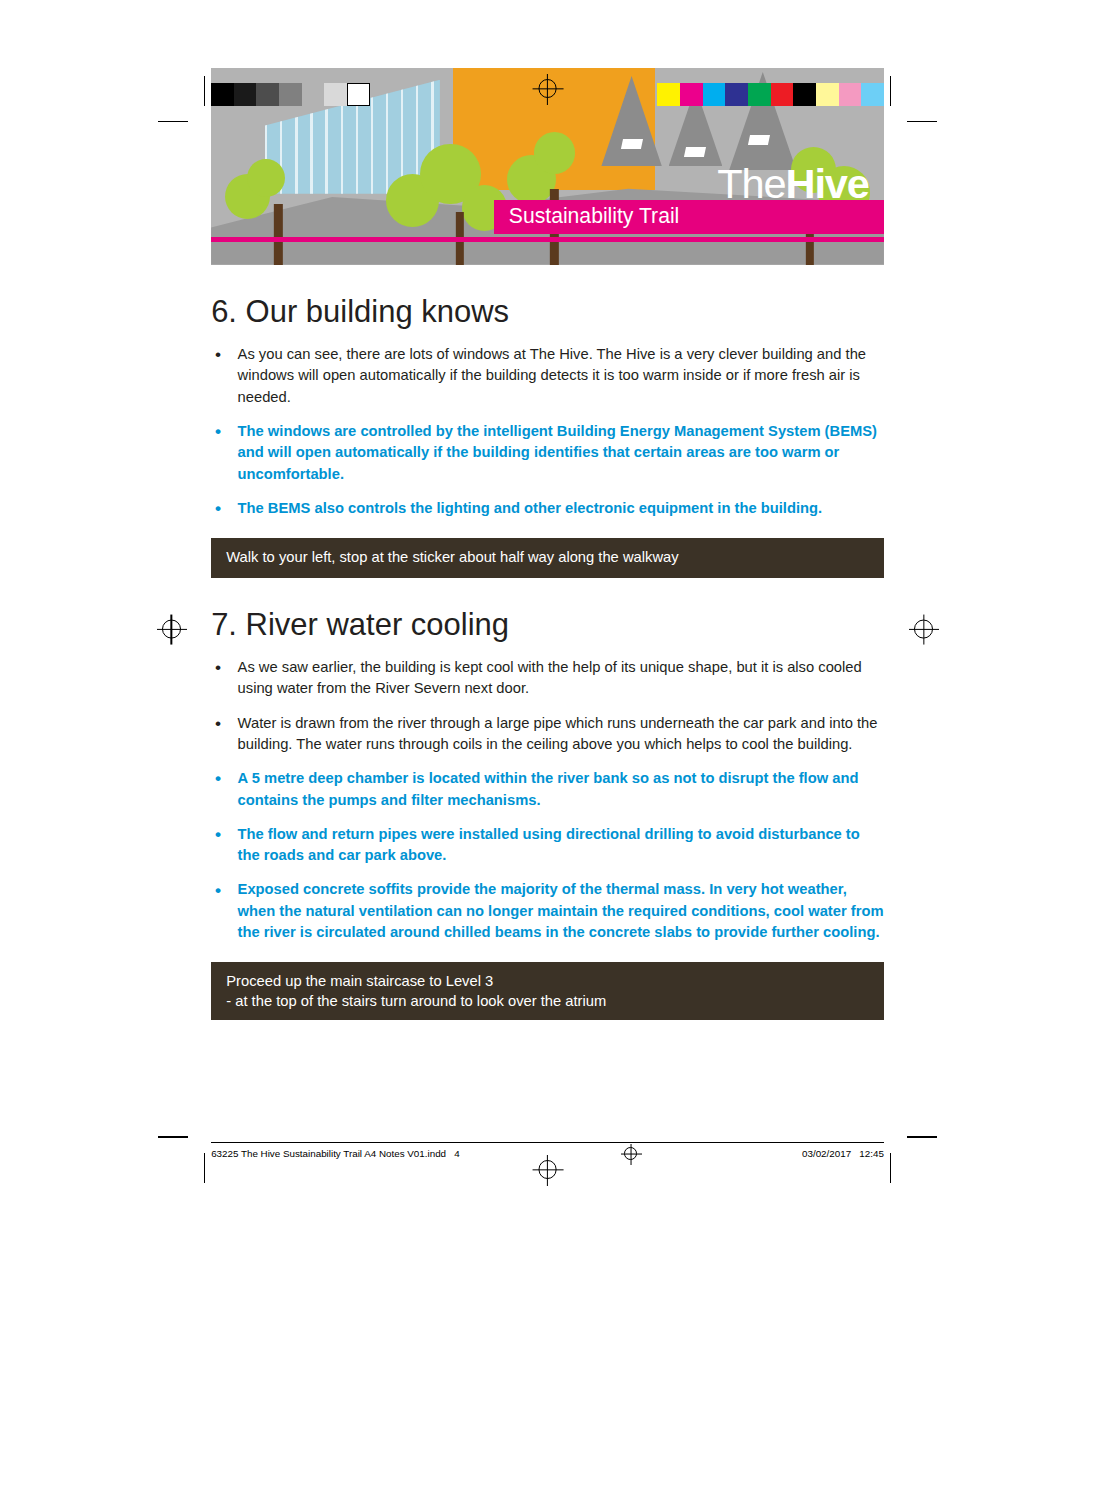TheHive
Sustainability Trail
6. Our building knows
As you can see, there are lots of windows at The Hive. The Hive is a very clever building and the windows will open automatically if the building detects it is too warm inside or if more fresh air is needed.
The windows are controlled by the intelligent Building Energy Management System (BEMS) and will open automatically if the building identifies that certain areas are too warm or uncomfortable.
The BEMS also controls the lighting and other electronic equipment in the building.
Walk to your left, stop at the sticker about half way along the walkway
7. River water cooling
As we saw earlier, the building is kept cool with the help of its unique shape, but it is also cooled using water from the River Severn next door.
Water is drawn from the river through a large pipe which runs underneath the car park and into the building. The water runs through coils in the ceiling above you which helps to cool the building.
A 5 metre deep chamber is located within the river bank so as not to disrupt the flow and contains the pumps and filter mechanisms.
The flow and return pipes were installed using directional drilling to avoid disturbance to the roads and car park above.
Exposed concrete soffits provide the majority of the thermal mass. In very hot weather, when the natural ventilation can no longer maintain the required conditions, cool water from the river is circulated around chilled beams in the concrete slabs to provide further cooling.
Proceed up the main staircase to Level 3
- at the top of the stairs turn around to look over the atrium
63225 The Hive Sustainability Trail A4 Notes V01.indd 4 03/02/2017 12:45